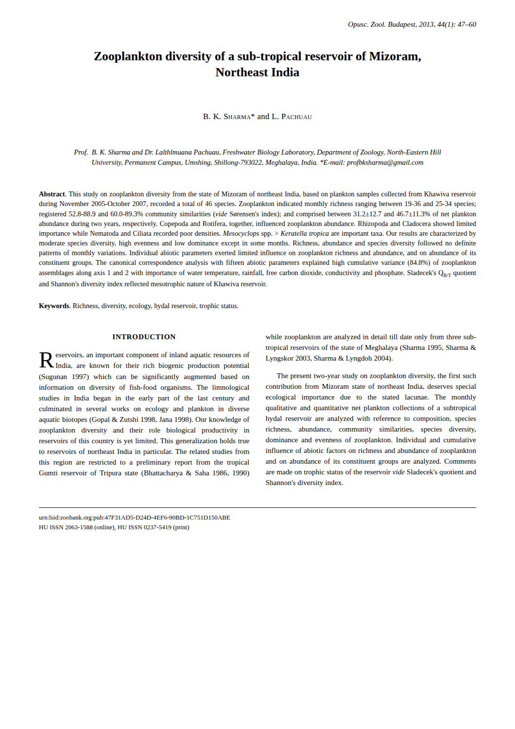Opusc. Zool. Budapest, 2013, 44(1): 47–60
Zooplankton diversity of a sub-tropical reservoir of Mizoram,
Northeast India
B. K. Sharma* and L. Pachuau
Prof. B. K. Sharma and Dr. Lalthlmuana Pachuau, Freshwater Biology Laboratory, Department of Zoology, North-Eastern Hill University, Permanent Campus, Umshing, Shillong-793022, Meghalaya, India. *E-mail: profbksharma@gmail.com
Abstract. This study on zooplankton diversity from the state of Mizoram of northeast India, based on plankton samples collected from Khawiva reservoir during November 2005-October 2007, recorded a total of 46 species. Zooplankton indicated monthly richness ranging between 19-36 and 25-34 species; registered 52.8-88.9 and 60.0-89.3% community similarities (vide Sørensen's index); and comprised between 31.2±12.7 and 46.7±11.3% of net plankton abundance during two years, respectively. Copepoda and Rotifera, together, influenced zooplankton abundance. Rhizopoda and Cladocera showed limited importance while Nematoda and Ciliata recorded poor densities. Mesocyclops spp. > Keratella tropica are important taxa. Our results are characterized by moderate species diversity, high evenness and low dominance except in some months. Richness, abundance and species diversity followed no definite patterns of monthly variations. Individual abiotic parameters exerted limited influence on zooplankton richness and abundance, and on abundance of its constituent groups. The canonical correspondence analysis with fifteen abiotic parameters explained high cumulative variance (84.8%) of zooplankton assemblages along axis 1 and 2 with importance of water temperature, rainfall, free carbon dioxide, conductivity and phosphate. Sladecek's QB/T quotient and Shannon's diversity index reflected mesotrophic nature of Khawiva reservoir.
Keywords. Richness, diversity, ecology, hydal reservoir, trophic status.
INTRODUCTION
Reservoirs, an important component of inland aquatic resources of India, are known for their rich biogenic production potential (Sugunan 1997) which can be significantly augmented based on information on diversity of fish-food organisms. The limnological studies in India began in the early part of the last century and culminated in several works on ecology and plankton in diverse aquatic biotopes (Gopal & Zutshi 1998, Jana 1998). Our knowledge of zooplankton diversity and their role biological productivity in reservoirs of this country is yet limited. This generalization holds true to reservoirs of northeast India in particular. The related studies from this region are restricted to a preliminary report from the tropical Gumti reservoir of Tripura state (Bhattacharya & Saha 1986, 1990) while zooplankton are analyzed in detail till date only from three sub-tropical reservoirs of the state of Meghalaya (Sharma 1995, Sharma & Lyngskor 2003, Sharma & Lyngdoh 2004).
The present two-year study on zooplankton diversity, the first such contribution from Mizoram state of northeast India, deserves special ecological importance due to the stated lacunae. The monthly qualitative and quantitative net plankton collections of a subtropical hydal reservoir are analyzed with reference to composition, species richness, abundance, community similarities, species diversity, dominance and evenness of zooplankton. Individual and cumulative influence of abiotic factors on richness and abundance of zooplankton and on abundance of its constituent groups are analyzed. Comments are made on trophic status of the reservoir vide Sladecek's quotient and Shannon's diversity index.
urn:lsid:zoobank.org:pub:47F31AD5-D24D-4EF6-90BD-1C751D150ABE
HU ISSN 2063-1588 (online), HU ISSN 0237-5419 (print)